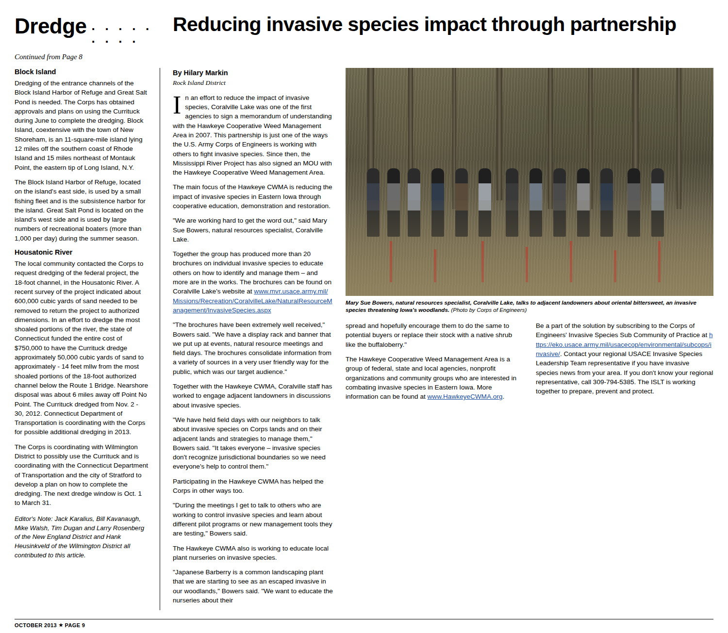Dredge· · · · · · · · ·
Continued from Page 8
Reducing invasive species impact through partnership
Block Island
Dredging of the entrance channels of the Block Island Harbor of Refuge and Great Salt Pond is needed. The Corps has obtained approvals and plans on using the Currituck during June to complete the dredging. Block Island, coextensive with the town of New Shoreham, is an 11-square-mile island lying 12 miles off the southern coast of Rhode Island and 15 miles northeast of Montauk Point, the eastern tip of Long Island, N.Y.
The Block Island Harbor of Refuge, located on the island's east side, is used by a small fishing fleet and is the subsistence harbor for the island. Great Salt Pond is located on the island's west side and is used by large numbers of recreational boaters (more than 1,000 per day) during the summer season.
Housatonic River
The local community contacted the Corps to request dredging of the federal project, the 18-foot channel, in the Housatonic River. A recent survey of the project indicated about 600,000 cubic yards of sand needed to be removed to return the project to authorized dimensions. In an effort to dredge the most shoaled portions of the river, the state of Connecticut funded the entire cost of $750,000 to have the Currituck dredge approximately 50,000 cubic yards of sand to approximately - 14 feet mllw from the most shoaled portions of the 18-foot authorized channel below the Route 1 Bridge. Nearshore disposal was about 6 miles away off Point No Point. The Currituck dredged from Nov. 2 - 30, 2012. Connecticut Department of Transportation is coordinating with the Corps for possible additional dredging in 2013.
The Corps is coordinating with Wilmington District to possibly use the Currituck and is coordinating with the Connecticut Department of Transportation and the city of Stratford to develop a plan on how to complete the dredging. The next dredge window is Oct. 1 to March 31.
Editor's Note: Jack Karalius, Bill Kavanaugh, Mike Walsh, Tim Dugan and Larry Rosenberg of the New England District and Hank Heusinkveld of the Wilmington District all contributed to this article.
By Hilary Markin
Rock Island District
In an effort to reduce the impact of invasive species, Coralville Lake was one of the first agencies to sign a memorandum of understanding with the Hawkeye Cooperative Weed Management Area in 2007. This partnership is just one of the ways the U.S. Army Corps of Engineers is working with others to fight invasive species. Since then, the Mississippi River Project has also signed an MOU with the Hawkeye Cooperative Weed Management Area.
The main focus of the Hawkeye CWMA is reducing the impact of invasive species in Eastern Iowa through cooperative education, demonstration and restoration.
"We are working hard to get the word out," said Mary Sue Bowers, natural resources specialist, Coralville Lake.
Together the group has produced more than 20 brochures on individual invasive species to educate others on how to identify and manage them – and more are in the works. The brochures can be found on Coralville Lake's website at www.mvr.usace.army.mil/Missions/Recreation/CoralvilleLake/NaturalResourceManagement/InvasiveSpecies.aspx
"The brochures have been extremely well received," Bowers said. "We have a display rack and banner that we put up at events, natural resource meetings and field days. The brochures consolidate information from a variety of sources in a very user friendly way for the public, which was our target audience."
Together with the Hawkeye CWMA, Coralville staff has worked to engage adjacent landowners in discussions about invasive species.
"We have held field days with our neighbors to talk about invasive species on Corps lands and on their adjacent lands and strategies to manage them," Bowers said. "It takes everyone – invasive species don't recognize jurisdictional boundaries so we need everyone's help to control them."
Participating in the Hawkeye CWMA has helped the Corps in other ways too.
"During the meetings I get to talk to others who are working to control invasive species and learn about different pilot programs or new management tools they are testing," Bowers said.
The Hawkeye CWMA also is working to educate local plant nurseries on invasive species.
"Japanese Barberry is a common landscaping plant that we are starting to see as an escaped invasive in our woodlands," Bowers said. "We want to educate the nurseries about their
Mary Sue Bowers, natural resources specialist, Coralville Lake, talks to adjacent landowners about oriental bittersweet, an invasive species threatening Iowa's woodlands. (Photo by Corps of Engineers)
spread and hopefully encourage them to do the same to potential buyers or replace their stock with a native shrub like the buffaloberry."
The Hawkeye Cooperative Weed Management Area is a group of federal, state and local agencies, nonprofit organizations and community groups who are interested in combating invasive species in Eastern Iowa. More information can be found at www.HawkeyeCWMA.org.
Be a part of the solution by subscribing to the Corps of Engineers' Invasive Species Sub Community of Practice at https://eko.usace.army.mil/usacecop/environmental/subcops/invasive/. Contact your regional USACE Invasive Species Leadership Team representative if you have invasive species news from your area. If you don't know your regional representative, call 309-794-5385. The ISLT is working together to prepare, prevent and protect.
OCTOBER 2013 ★ PAGE 9